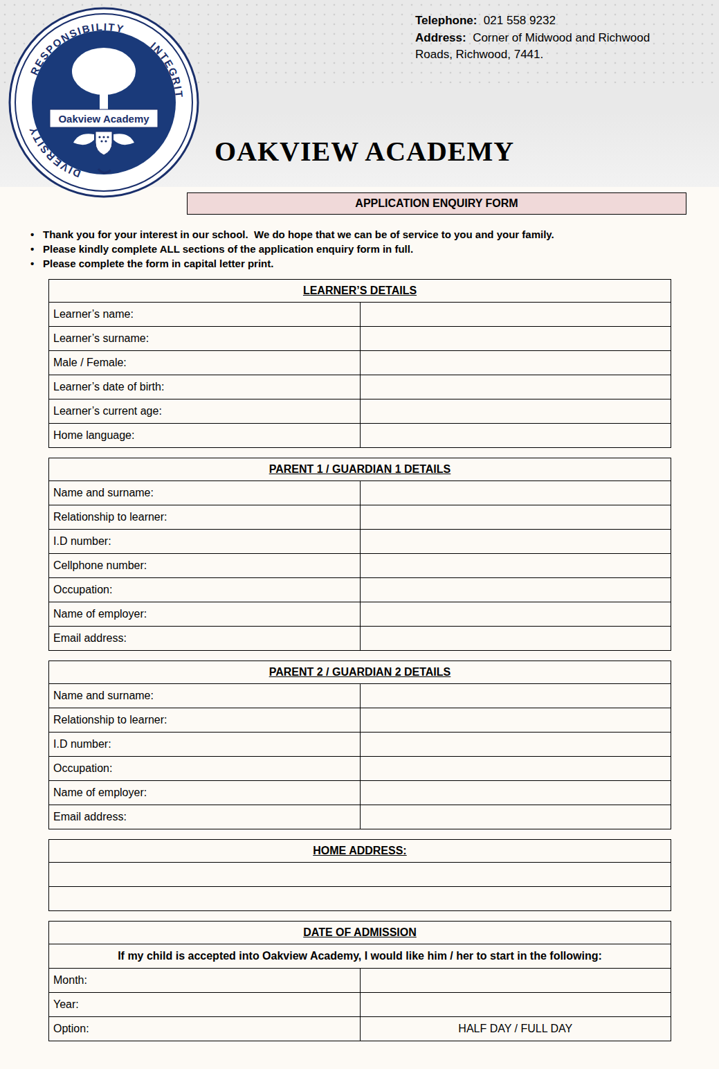RESPONSIBILITY INTEGRITY DIVERSITY Oakview Academy
Telephone: 021 558 9232
Address: Corner of Midwood and Richwood
Roads, Richwood, 7441.
OAKVIEW ACADEMY
APPLICATION ENQUIRY FORM
Thank you for your interest in our school. We do hope that we can be of service to you and your family.
Please kindly complete ALL sections of the application enquiry form in full.
Please complete the form in capital letter print.
| LEARNER’S DETAILS |
| --- |
| Learner’s name: | |
| Learner’s surname: | |
| Male / Female: | |
| Learner’s date of birth: | |
| Learner’s current age: | |
| Home language: | |
| PARENT 1 / GUARDIAN 1 DETAILS |
| --- |
| Name and surname: | |
| Relationship to learner: | |
| I.D number: | |
| Cellphone number: | |
| Occupation: | |
| Name of employer: | |
| Email address: | |
| PARENT 2 / GUARDIAN 2 DETAILS |
| --- |
| Name and surname: | |
| Relationship to learner: | |
| I.D number: | |
| Occupation: | |
| Name of employer: | |
| Email address: | |
| HOME ADDRESS: |
| --- |
| DATE OF ADMISSION |
| --- |
| If my child is accepted into Oakview Academy, I would like him / her to start in the following: |
| Month: | |
| Year: | |
| Option: | HALF DAY / FULL DAY |